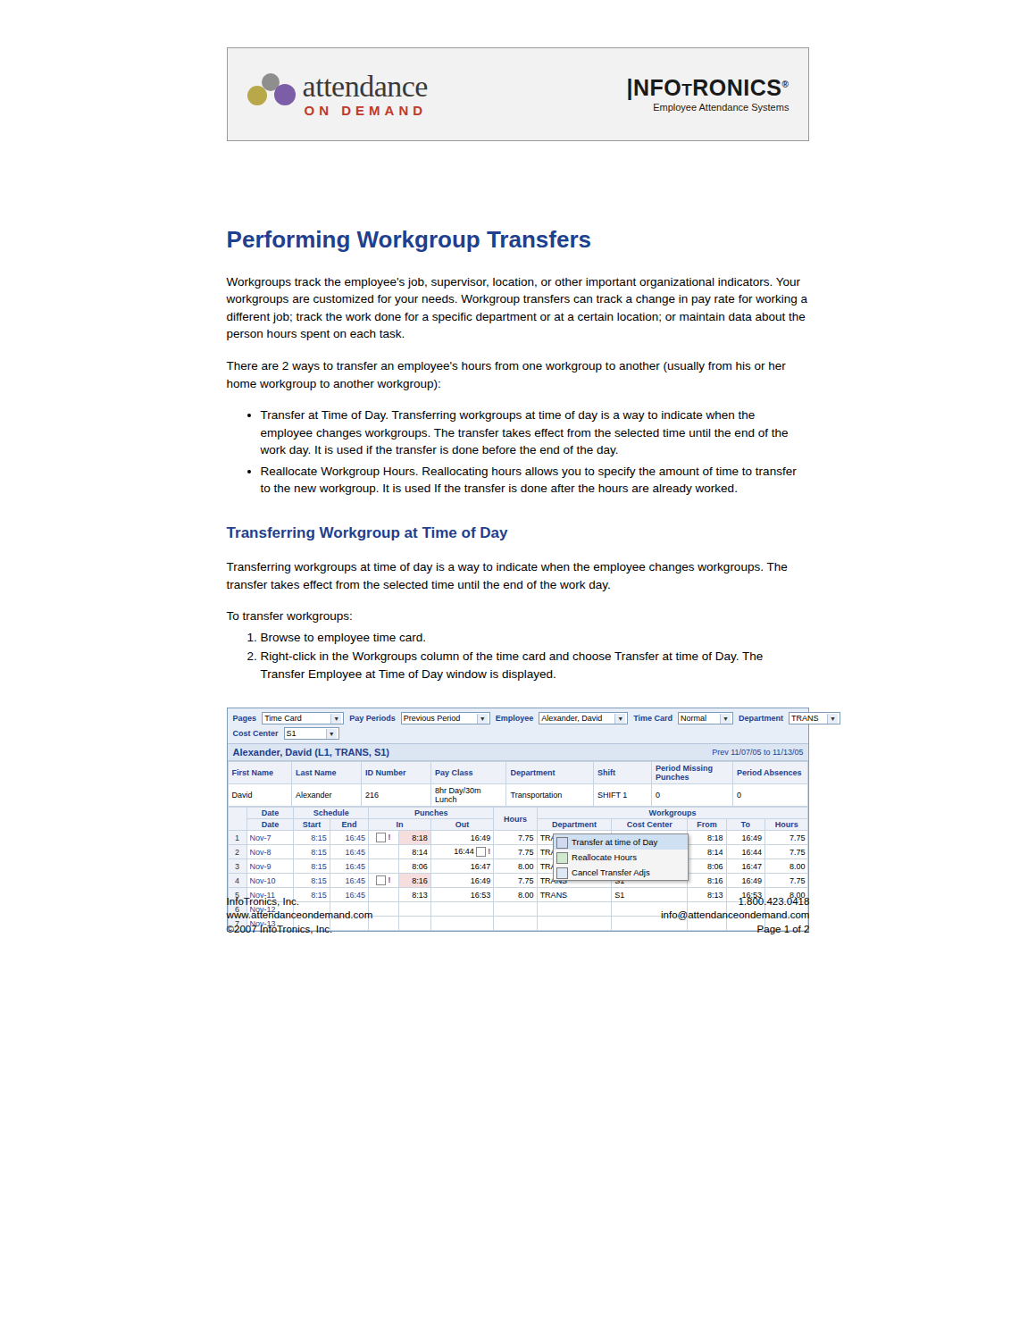attendance
ON DEMAND
|NFOTRONICS®
Employee Attendance Systems
Performing Workgroup Transfers
Workgroups track the employee's job, supervisor, location, or other important organizational indicators. Your workgroups are customized for your needs. Workgroup transfers can track a change in pay rate for working a different job; track the work done for a specific department or at a certain location; or maintain data about the person hours spent on each task.
There are 2 ways to transfer an employee's hours from one workgroup to another (usually from his or her home workgroup to another workgroup):
Transfer at Time of Day. Transferring workgroups at time of day is a way to indicate when the employee changes workgroups. The transfer takes effect from the selected time until the end of the work day. It is used if the transfer is done before the end of the day.
Reallocate Workgroup Hours. Reallocating hours allows you to specify the amount of time to transfer to the new workgroup. It is used If the transfer is done after the hours are already worked.
Transferring Workgroup at Time of Day
Transferring workgroups at time of day is a way to indicate when the employee changes workgroups. The transfer takes effect from the selected time until the end of the work day.
To transfer workgroups:
Browse to employee time card.
Right-click in the Workgroups column of the time card and choose Transfer at time of Day. The Transfer Employee at Time of Day window is displayed.
Pages Time Card▼ Pay Periods Previous Period▼ Employee Alexander, David▼ Time Card Normal▼ Department TRANS▼
Cost Center S1▼
Alexander, David (L1, TRANS, S1) Prev 11/07/05 to 11/13/05
| First Name | Last Name | ID Number | Pay Class | Department | Shift | Period Missing Punches | Period Absences |
| --- | --- | --- | --- | --- | --- | --- | --- |
| David | Alexander | 216 | 8hr Day/30m Lunch | Transportation | SHIFT 1 | 0 | 0 |
| | Date | Schedule | Punches | Hours | Workgroups |
| --- | --- | --- | --- | --- | --- |
| Date | Start | End | In | Out | Department | Cost Center | From | To | Hours |
| 1 | Nov-7 | 8:15 | 16:45 | ! | 8:18 | 16:49 | 7.75 | TRANS | S1 | 8:18 | 16:49 | 7.75 |
| 2 | Nov-8 | 8:15 | 16:45 | | 8:14 | 16:44 ! | 7.75 | TRANS | S1 | 8:14 | 16:44 | 7.75 |
| 3 | Nov-9 | 8:15 | 16:45 | | 8:06 | 16:47 | 8.00 | TRANS | S1 | 8:06 | 16:47 | 8.00 |
| 4 | Nov-10 | 8:15 | 16:45 | ! | 8:16 | 16:49 | 7.75 | TRANS | S1 | 8:16 | 16:49 | 7.75 |
| 5 | Nov-11 | 8:15 | 16:45 | | 8:13 | 16:53 | 8.00 | TRANS | S1 | 8:13 | 16:53 | 8.00 |
| 6 | Nov-12 | | | | | | | | | | | |
| 7 | Nov-13 | | | | | | | | | | | |
Transfer at time of Day
Reallocate Hours
Cancel Transfer Adjs
InfoTronics, Inc.
www.attendanceondemand.com
©2007 InfoTronics, Inc.
1.800.423.0418
info@attendanceondemand.com
Page 1 of 2